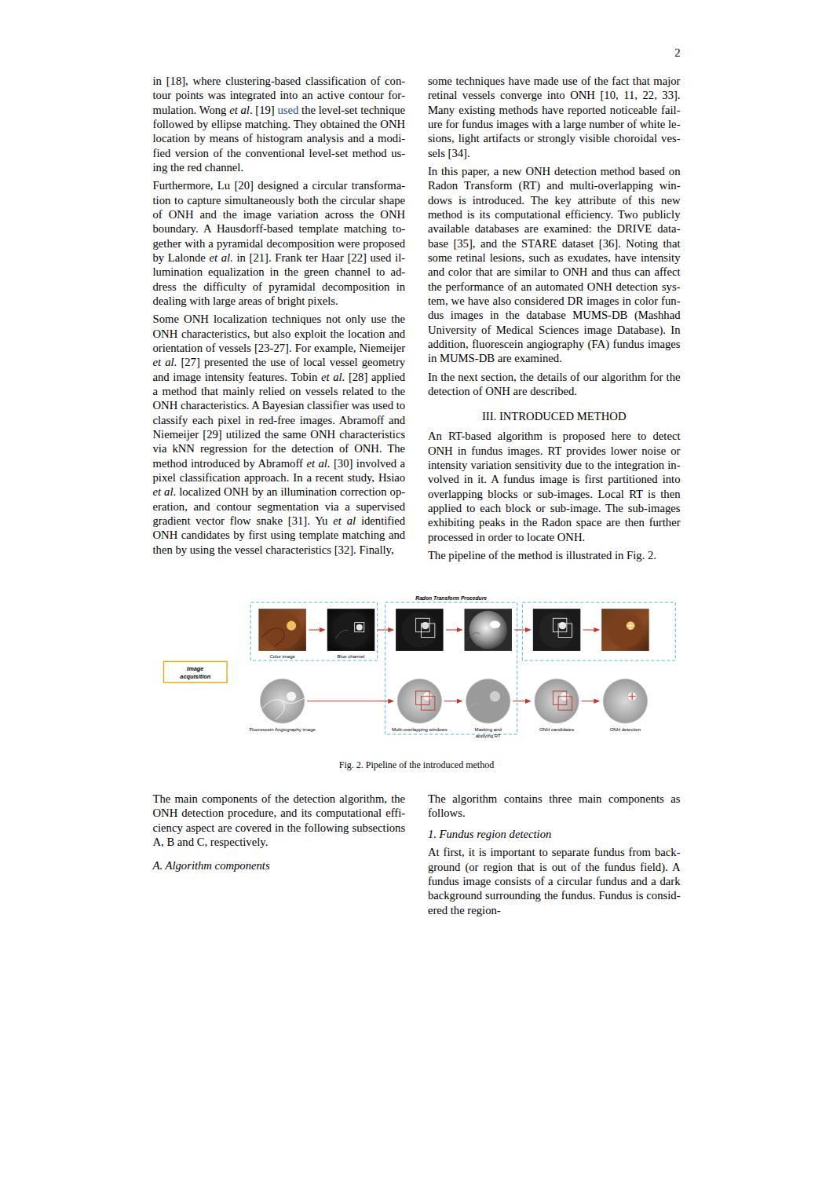2
in [18], where clustering-based classification of contour points was integrated into an active contour formulation. Wong et al. [19] used the level-set technique followed by ellipse matching. They obtained the ONH location by means of histogram analysis and a modified version of the conventional level-set method using the red channel.
Furthermore, Lu [20] designed a circular transformation to capture simultaneously both the circular shape of ONH and the image variation across the ONH boundary. A Hausdorff-based template matching together with a pyramidal decomposition were proposed by Lalonde et al. in [21]. Frank ter Haar [22] used illumination equalization in the green channel to address the difficulty of pyramidal decomposition in dealing with large areas of bright pixels.
Some ONH localization techniques not only use the ONH characteristics, but also exploit the location and orientation of vessels [23-27]. For example, Niemeijer et al. [27] presented the use of local vessel geometry and image intensity features. Tobin et al. [28] applied a method that mainly relied on vessels related to the ONH characteristics. A Bayesian classifier was used to classify each pixel in red-free images. Abramoff and Niemeijer [29] utilized the same ONH characteristics via kNN regression for the detection of ONH. The method introduced by Abramoff et al. [30] involved a pixel classification approach. In a recent study, Hsiao et al. localized ONH by an illumination correction operation, and contour segmentation via a supervised gradient vector flow snake [31]. Yu et al identified ONH candidates by first using template matching and then by using the vessel characteristics [32]. Finally,
some techniques have made use of the fact that major retinal vessels converge into ONH [10, 11, 22, 33]. Many existing methods have reported noticeable failure for fundus images with a large number of white lesions, light artifacts or strongly visible choroidal vessels [34].
In this paper, a new ONH detection method based on Radon Transform (RT) and multi-overlapping windows is introduced. The key attribute of this new method is its computational efficiency. Two publicly available databases are examined: the DRIVE database [35], and the STARE dataset [36]. Noting that some retinal lesions, such as exudates, have intensity and color that are similar to ONH and thus can affect the performance of an automated ONH detection system, we have also considered DR images in color fundus images in the database MUMS-DB (Mashhad University of Medical Sciences image Database). In addition, fluorescein angiography (FA) fundus images in MUMS-DB are examined.
In the next section, the details of our algorithm for the detection of ONH are described.
III. INTRODUCED METHOD
An RT-based algorithm is proposed here to detect ONH in fundus images. RT provides lower noise or intensity variation sensitivity due to the integration involved in it. A fundus image is first partitioned into overlapping blocks or sub-images. Local RT is then applied to each block or sub-image. The sub-images exhibiting peaks in the Radon space are then further processed in order to locate ONH.
The pipeline of the method is illustrated in Fig. 2.
Radon Transform Procedure Image acquisition Color image Blue channel Fluorescein Angiography image Multi-overlapping windows Masking and applying RT ONH candidates ONH detection
Fig. 2. Pipeline of the introduced method
The main components of the detection algorithm, the ONH detection procedure, and its computational efficiency aspect are covered in the following subsections A, B and C, respectively.
A. Algorithm components
The algorithm contains three main components as follows.
1. Fundus region detection
At first, it is important to separate fundus from background (or region that is out of the fundus field). A fundus image consists of a circular fundus and a dark background surrounding the fundus. Fundus is considered the region-